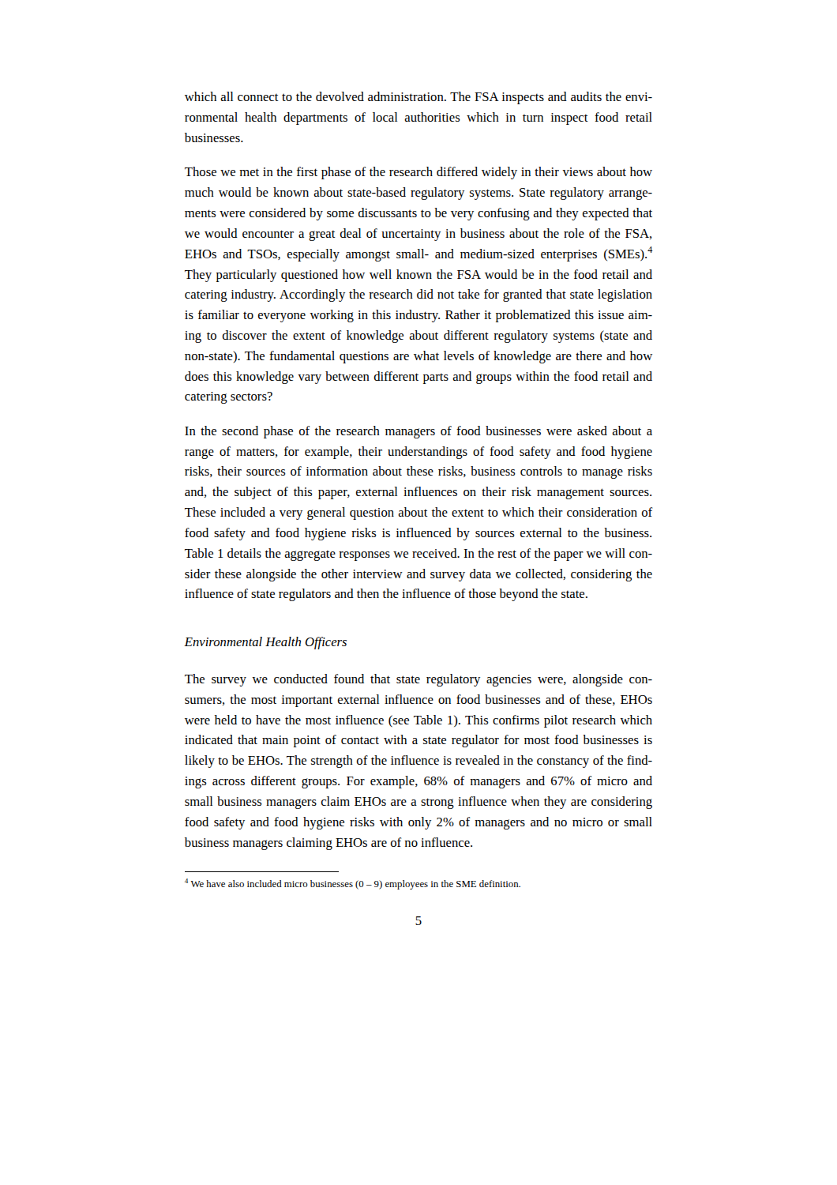which all connect to the devolved administration. The FSA inspects and audits the environmental health departments of local authorities which in turn inspect food retail businesses.
Those we met in the first phase of the research differed widely in their views about how much would be known about state-based regulatory systems. State regulatory arrangements were considered by some discussants to be very confusing and they expected that we would encounter a great deal of uncertainty in business about the role of the FSA, EHOs and TSOs, especially amongst small- and medium-sized enterprises (SMEs).4 They particularly questioned how well known the FSA would be in the food retail and catering industry. Accordingly the research did not take for granted that state legislation is familiar to everyone working in this industry. Rather it problematized this issue aiming to discover the extent of knowledge about different regulatory systems (state and non-state). The fundamental questions are what levels of knowledge are there and how does this knowledge vary between different parts and groups within the food retail and catering sectors?
In the second phase of the research managers of food businesses were asked about a range of matters, for example, their understandings of food safety and food hygiene risks, their sources of information about these risks, business controls to manage risks and, the subject of this paper, external influences on their risk management sources. These included a very general question about the extent to which their consideration of food safety and food hygiene risks is influenced by sources external to the business. Table 1 details the aggregate responses we received. In the rest of the paper we will consider these alongside the other interview and survey data we collected, considering the influence of state regulators and then the influence of those beyond the state.
Environmental Health Officers
The survey we conducted found that state regulatory agencies were, alongside consumers, the most important external influence on food businesses and of these, EHOs were held to have the most influence (see Table 1). This confirms pilot research which indicated that main point of contact with a state regulator for most food businesses is likely to be EHOs. The strength of the influence is revealed in the constancy of the findings across different groups. For example, 68% of managers and 67% of micro and small business managers claim EHOs are a strong influence when they are considering food safety and food hygiene risks with only 2% of managers and no micro or small business managers claiming EHOs are of no influence.
4 We have also included micro businesses (0 – 9) employees in the SME definition.
5